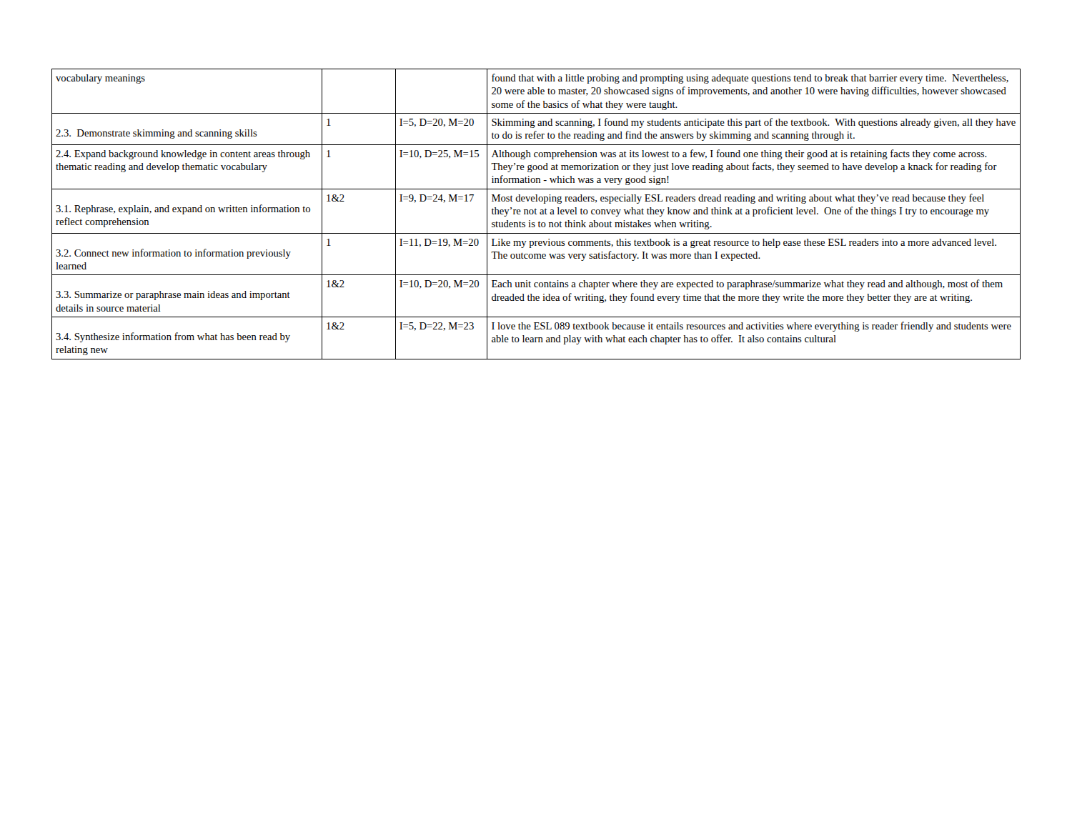| vocabulary meanings | | | found that with a little probing and prompting using adequate questions tend to break that barrier every time. Nevertheless, 20 were able to master, 20 showcased signs of improvements, and another 10 were having difficulties, however showcased some of the basics of what they were taught. |
| 2.3. Demonstrate skimming and scanning skills | 1 | I=5, D=20, M=20 | Skimming and scanning, I found my students anticipate this part of the textbook. With questions already given, all they have to do is refer to the reading and find the answers by skimming and scanning through it. |
| 2.4. Expand background knowledge in content areas through thematic reading and develop thematic vocabulary | 1 | I=10, D=25, M=15 | Although comprehension was at its lowest to a few, I found one thing their good at is retaining facts they come across. They’re good at memorization or they just love reading about facts, they seemed to have develop a knack for reading for information - which was a very good sign! |
| 3.1. Rephrase, explain, and expand on written information to reflect comprehension | 1&2 | I=9, D=24, M=17 | Most developing readers, especially ESL readers dread reading and writing about what they’ve read because they feel they’re not at a level to convey what they know and think at a proficient level. One of the things I try to encourage my students is to not think about mistakes when writing. |
| 3.2. Connect new information to information previously learned | 1 | I=11, D=19, M=20 | Like my previous comments, this textbook is a great resource to help ease these ESL readers into a more advanced level. The outcome was very satisfactory. It was more than I expected. |
| 3.3. Summarize or paraphrase main ideas and important details in source material | 1&2 | I=10, D=20, M=20 | Each unit contains a chapter where they are expected to paraphrase/summarize what they read and although, most of them dreaded the idea of writing, they found every time that the more they write the more they better they are at writing. |
| 3.4. Synthesize information from what has been read by relating new | 1&2 | I=5, D=22, M=23 | I love the ESL 089 textbook because it entails resources and activities where everything is reader friendly and students were able to learn and play with what each chapter has to offer. It also contains cultural |